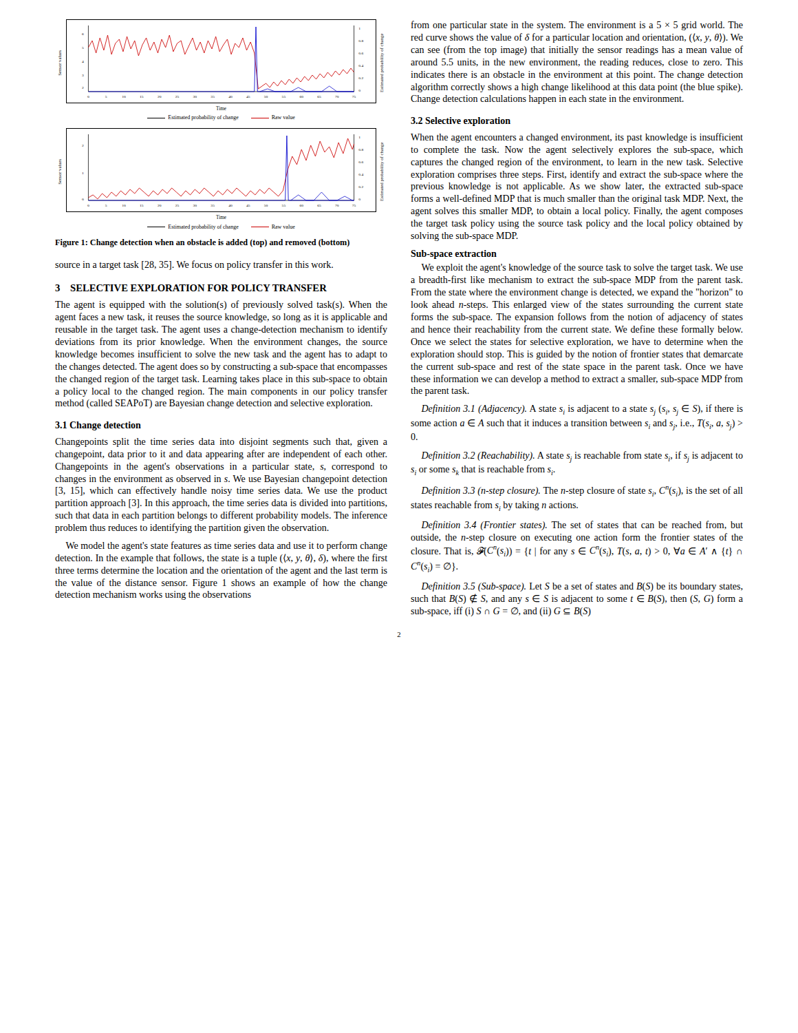Sensor values
Estimated probability of change
6 5 4 3 2 1 0.8 0.6 0.4 0.2 0 0 5 10 15 20 25 30 35 40 45 50 55 60 65 70 75
Time
Estimated probability of change
Raw value
Sensor values
Estimated probability of change
2 1 0 1 0.8 0.6 0.4 0.2 0 0 5 10 15 20 25 30 35 40 45 50 55 60 65 70 75
Time
Estimated probability of change
Raw value
Figure 1: Change detection when an obstacle is added (top) and removed (bottom)
source in a target task [28, 35]. We focus on policy transfer in this work.
3 SELECTIVE EXPLORATION FOR POLICY TRANSFER
The agent is equipped with the solution(s) of previously solved task(s). When the agent faces a new task, it reuses the source knowledge, so long as it is applicable and reusable in the target task. The agent uses a change-detection mechanism to identify deviations from its prior knowledge. When the environment changes, the source knowledge becomes insufficient to solve the new task and the agent has to adapt to the changes detected. The agent does so by constructing a sub-space that encompasses the changed region of the target task. Learning takes place in this sub-space to obtain a policy local to the changed region. The main components in our policy transfer method (called SEAPoT) are Bayesian change detection and selective exploration.
3.1 Change detection
Changepoints split the time series data into disjoint segments such that, given a changepoint, data prior to it and data appearing after are independent of each other. Changepoints in the agent's observations in a particular state, s, correspond to changes in the environment as observed in s. We use Bayesian changepoint detection [3, 15], which can effectively handle noisy time series data. We use the product partition approach [3]. In this approach, the time series data is divided into partitions, such that data in each partition belongs to different probability models. The inference problem thus reduces to identifying the partition given the observation.
We model the agent's state features as time series data and use it to perform change detection. In the example that follows, the state is a tuple (⟨x, y, θ⟩, δ), where the first three terms determine the location and the orientation of the agent and the last term is the value of the distance sensor. Figure 1 shows an example of how the change detection mechanism works using the observations
from one particular state in the system. The environment is a 5 × 5 grid world. The red curve shows the value of δ for a particular location and orientation, (⟨x, y, θ⟩). We can see (from the top image) that initially the sensor readings has a mean value of around 5.5 units, in the new environment, the reading reduces, close to zero. This indicates there is an obstacle in the environment at this point. The change detection algorithm correctly shows a high change likelihood at this data point (the blue spike). Change detection calculations happen in each state in the environment.
3.2 Selective exploration
When the agent encounters a changed environment, its past knowledge is insufficient to complete the task. Now the agent selectively explores the sub-space, which captures the changed region of the environment, to learn in the new task. Selective exploration comprises three steps. First, identify and extract the sub-space where the previous knowledge is not applicable. As we show later, the extracted sub-space forms a well-defined MDP that is much smaller than the original task MDP. Next, the agent solves this smaller MDP, to obtain a local policy. Finally, the agent composes the target task policy using the source task policy and the local policy obtained by solving the sub-space MDP.
Sub-space extraction
We exploit the agent's knowledge of the source task to solve the target task. We use a breadth-first like mechanism to extract the sub-space MDP from the parent task. From the state where the environment change is detected, we expand the "horizon" to look ahead n-steps. This enlarged view of the states surrounding the current state forms the sub-space. The expansion follows from the notion of adjacency of states and hence their reachability from the current state. We define these formally below. Once we select the states for selective exploration, we have to determine when the exploration should stop. This is guided by the notion of frontier states that demarcate the current sub-space and rest of the state space in the parent task. Once we have these information we can develop a method to extract a smaller, sub-space MDP from the parent task.
Definition 3.1 (Adjacency). A state si is adjacent to a state sj (si, sj ∈ S), if there is some action a ∈ A such that it induces a transition between si and sj, i.e., T(si, a, sj) > 0.
Definition 3.2 (Reachability). A state sj is reachable from state si, if sj is adjacent to si or some sk that is reachable from si.
Definition 3.3 (n-step closure). The n-step closure of state si, Cn(si), is the set of all states reachable from si by taking n actions.
Definition 3.4 (Frontier states). The set of states that can be reached from, but outside, the n-step closure on executing one action form the frontier states of the closure. That is, 𝓕(Cn(si)) = {t | for any s ∈ Cn(si), T(s, a, t) > 0, ∀a ∈ A′ ∧ {t} ∩ Cn(si) = ∅}.
Definition 3.5 (Sub-space). Let S be a set of states and B(S) be its boundary states, such that B(S) ∉ S, and any s ∈ S is adjacent to some t ∈ B(S), then (S, G) form a sub-space, iff (i) S ∩ G = ∅, and (ii) G ⊆ B(S)
2